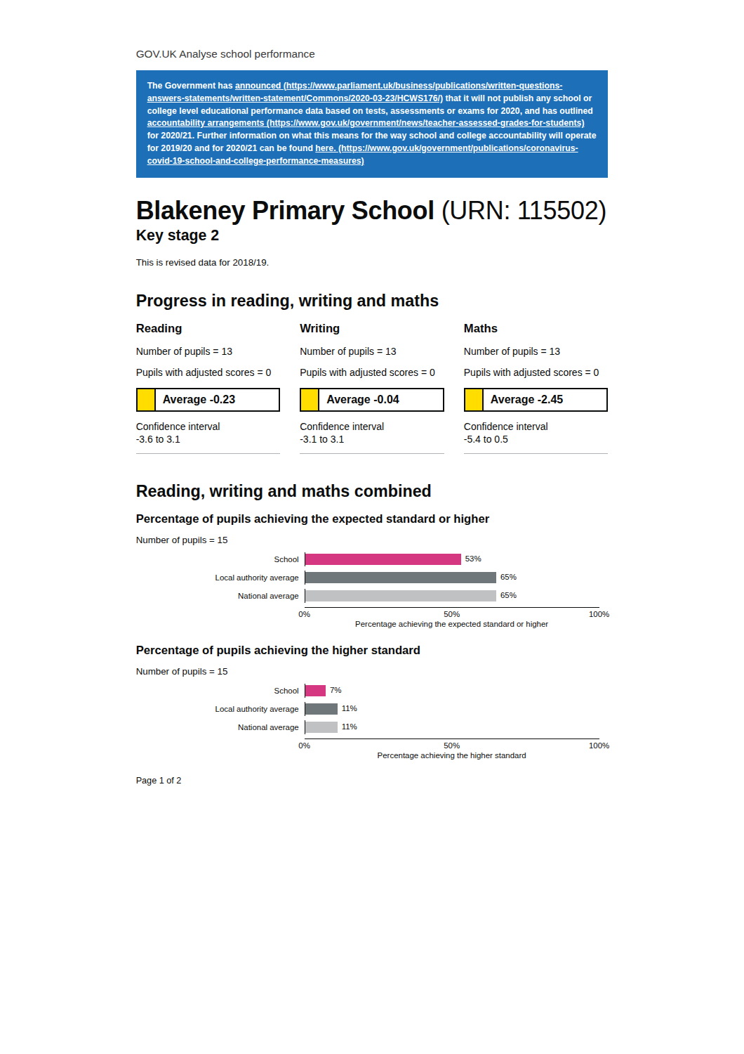GOV.UK Analyse school performance
The Government has announced (https://www.parliament.uk/business/publications/written-questions-answers-statements/written-statement/Commons/2020-03-23/HCWS176/) that it will not publish any school or college level educational performance data based on tests, assessments or exams for 2020, and has outlined accountability arrangements (https://www.gov.uk/government/news/teacher-assessed-grades-for-students) for 2020/21. Further information on what this means for the way school and college accountability will operate for 2019/20 and for 2020/21 can be found here. (https://www.gov.uk/government/publications/coronavirus-covid-19-school-and-college-performance-measures)
Blakeney Primary School (URN: 115502)
Key stage 2
This is revised data for 2018/19.
Progress in reading, writing and maths
Reading
Number of pupils = 13
Pupils with adjusted scores = 0
Average -0.23
Confidence interval
-3.6 to 3.1
Writing
Number of pupils = 13
Pupils with adjusted scores = 0
Average -0.04
Confidence interval
-3.1 to 3.1
Maths
Number of pupils = 13
Pupils with adjusted scores = 0
Average -2.45
Confidence interval
-5.4 to 0.5
Reading, writing and maths combined
Percentage of pupils achieving the expected standard or higher
Number of pupils = 15
School
53%
Local authority average
65%
National average
65%
0% 50% 100%
Percentage achieving the expected standard or higher
Percentage of pupils achieving the higher standard
Number of pupils = 15
School
7%
Local authority average
11%
National average
11%
0% 50% 100%
Percentage achieving the higher standard
Page 1 of 2